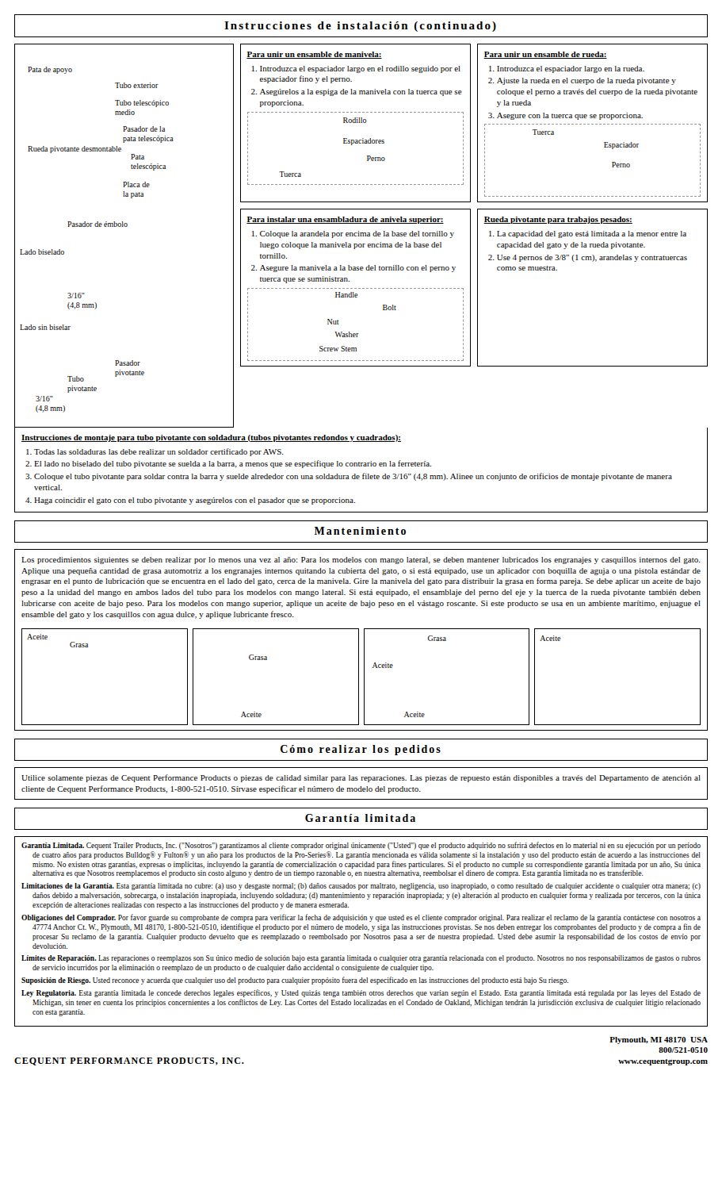Instrucciones de instalación (continuado)
Tubo exterior
Pata de apoyo
Tubo telescópico
medio
Pasador de la
pata telescópica
Pata
telescópica
Rueda pivotante desmontable
Placa de
la pata
Pasador de émbolo
Lado biselado
3/16"
(4,8 mm)
Lado sin biselar
Pasador
pivotante
Tubo
pivotante
3/16"
(4,8 mm)
Para unir un ensamble de manivela:
Introduzca el espaciador largo en el rodillo seguido por el espaciador fino y el perno.
Asegúrelos a la espiga de la manivela con la tuerca que se proporciona.
Rodillo
Espaciadores
Perno
Tuerca
Para unir un ensamble de rueda:
Introduzca el espaciador largo en la rueda.
Ajuste la rueda en el cuerpo de la rueda pivotante y coloque el perno a través del cuerpo de la rueda pivotante y la rueda
Asegure con la tuerca que se proporciona.
Tuerca
Espaciador
Perno
Para instalar una ensambladura de anivela superior:
Coloque la arandela por encima de la base del tornillo y luego coloque la manivela por encima de la base del tornillo.
Asegure la manivela a la base del tornillo con el perno y tuerca que se suministran.
Handle
Bolt
Nut
Washer
Screw Stem
Rueda pivotante para trabajos pesados:
La capacidad del gato está limitada a la menor entre la capacidad del gato y de la rueda pivotante.
Use 4 pernos de 3/8" (1 cm), arandelas y contratuercas como se muestra.
Instrucciones de montaje para tubo pivotante con soldadura (tubos pivotantes redondos y cuadrados):
Todas las soldaduras las debe realizar un soldador certificado por AWS.
El lado no biselado del tubo pivotante se suelda a la barra, a menos que se especifique lo contrario en la ferretería.
Coloque el tubo pivotante para soldar contra la barra y suelde alrededor con una soldadura de filete de 3/16" (4,8 mm). Alinee un conjunto de orificios de montaje pivotante de manera vertical.
Haga coincidir el gato con el tubo pivotante y asegúrelos con el pasador que se proporciona.
Mantenimiento
Los procedimientos siguientes se deben realizar por lo menos una vez al año: Para los modelos con mango lateral, se deben mantener lubricados los engranajes y casquillos internos del gato. Aplique una pequeña cantidad de grasa automotriz a los engranajes internos quitando la cubierta del gato, o si está equipado, use un aplicador con boquilla de aguja o una pistola estándar de engrasar en el punto de lubricación que se encuentra en el lado del gato, cerca de la manivela. Gire la manivela del gato para distribuir la grasa en forma pareja. Se debe aplicar un aceite de bajo peso a la unidad del mango en ambos lados del tubo para los modelos con mango lateral. Si está equipado, el ensamblaje del perno del eje y la tuerca de la rueda pivotante también deben lubricarse con aceite de bajo peso. Para los modelos con mango superior, aplique un aceite de bajo peso en el vástago roscante. Si este producto se usa en un ambiente marítimo, enjuague el ensamble del gato y los casquillos con agua dulce, y aplique lubricante fresco.
Aceite
Grasa
Grasa
Aceite
Grasa
Aceite
Aceite
Aceite
Cómo realizar los pedidos
Utilice solamente piezas de Cequent Performance Products o piezas de calidad similar para las reparaciones. Las piezas de repuesto están disponibles a través del Departamento de atención al cliente de Cequent Performance Products, 1-800-521-0510. Sírvase especificar el número de modelo del producto.
Garantía limitada
Garantía Limitada. Cequent Trailer Products, Inc. ("Nosotros") garantizamos al cliente comprador original únicamente ("Usted") que el producto adquirido no sufrirá defectos en lo material ni en su ejecución por un período de cuatro años para productos Bulldog® y Fulton® y un año para los productos de la Pro-Series®. La garantía mencionada es válida solamente si la instalación y uso del producto están de acuerdo a las instrucciones del mismo. No existen otras garantías, expresas o implícitas, incluyendo la garantía de comercialización o capacidad para fines particulares. Si el producto no cumple su correspondiente garantía limitada por un año, Su única alternativa es que Nosotros reemplacemos el producto sin costo alguno y dentro de un tiempo razonable o, en nuestra alternativa, reembolsar el dinero de compra. Esta garantía limitada no es transferible.
Limitaciones de la Garantía. Esta garantía limitada no cubre: (a) uso y desgaste normal; (b) daños causados por maltrato, negligencia, uso inapropiado, o como resultado de cualquier accidente o cualquier otra manera; (c) daños debido a malversación, sobrecarga, o instalación inapropiada, incluyendo soldadura; (d) mantenimiento y reparación inapropiada; y (e) alteración al producto en cualquier forma y realizada por terceros, con la única excepción de alteraciones realizadas con respecto a las instrucciones del producto y de manera esmerada.
Obligaciones del Comprador. Por favor guarde su comprobante de compra para verificar la fecha de adquisición y que usted es el cliente comprador original. Para realizar el reclamo de la garantía contáctese con nosotros a 47774 Anchor Ct. W., Plymouth, MI 48170, 1-800-521-0510, identifique el producto por el número de modelo, y siga las instrucciones provistas. Se nos deben entregar los comprobantes del producto y de compra a fin de procesar Su reclamo de la garantía. Cualquier producto devuelto que es reemplazado o reembolsado por Nosotros pasa a ser de nuestra propiedad. Usted debe asumir la responsabilidad de los costos de envío por devolución.
Límites de Reparación. Las reparaciones o reemplazos son Su único medio de solución bajo esta garantía limitada o cualquier otra garantía relacionada con el producto. Nosotros no nos responsabilizamos de gastos o rubros de servicio incurridos por la eliminación o reemplazo de un producto o de cualquier daño accidental o consiguiente de cualquier tipo.
Suposición de Riesgo. Usted reconoce y acuerda que cualquier uso del producto para cualquier propósito fuera del especificado en las instrucciones del producto está bajo Su riesgo.
Ley Regulatoria. Esta garantía limitada le concede derechos legales específicos, y Usted quizás tenga también otros derechos que varían según el Estado. Esta garantía limitada está regulada por las leyes del Estado de Michigan, sin tener en cuenta los principios concernientes a los conflictos de Ley. Las Cortes del Estado localizadas en el Condado de Oakland, Michigan tendrán la jurisdicción exclusiva de cualquier litigio relacionado con esta garantía.
CEQUENT PERFORMANCE PRODUCTS, INC.
Plymouth, MI 48170 USA
800/521-0510
www.cequentgroup.com